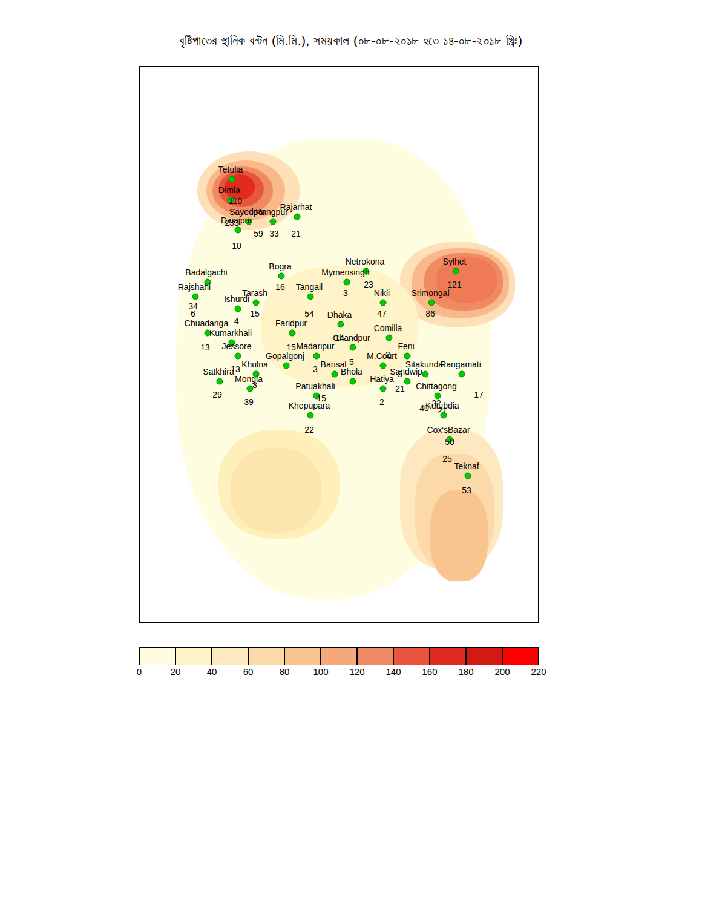বৃষ্টিপাতের স্থানিক বন্টন (মি.মি.), সময়কাল (০৮-০৮-২০১৮ হতে ১৪-০৮-২০১৮ খ্রিঃ)
27°N
26°N
25°N
24°N
23°N
22°N
88°E
89°E
90°E
91°E
92°E
93°E
Tetulia
Dimla
110
Sayedpur
233
Rangpur
33
Rajarhat
21
Dinajpur
59
10
Bogra
16
Netrokona
23
Mymensingh
3
Sylhet
121
Nikli
47
Srimongal
86
Badalgachi
Rajshahi
34
Tarash
15
Tangail
54
Ishurdi
4
6
Dhaka
14
Faridpur
15
Chuadanga
13
Kumarkhali
Comilla
2
Chandpur
5
Madaripur
3
Jessore
13
Gopalgonj
Feni
M.Court
5
Khulna
3
Barisal
Bhola
Satkhira
29
Sitakunda
Rangamati
17
Sandwip
21
Hatiya
2
Mongla
39
Patuakhali
15
Chittagong
32
40
Kutubdia
21
Khepupara
22
Cox'sBazar
50
25
Teknaf
53
0
20
40
60
80
100
120
140
160
180
200
220